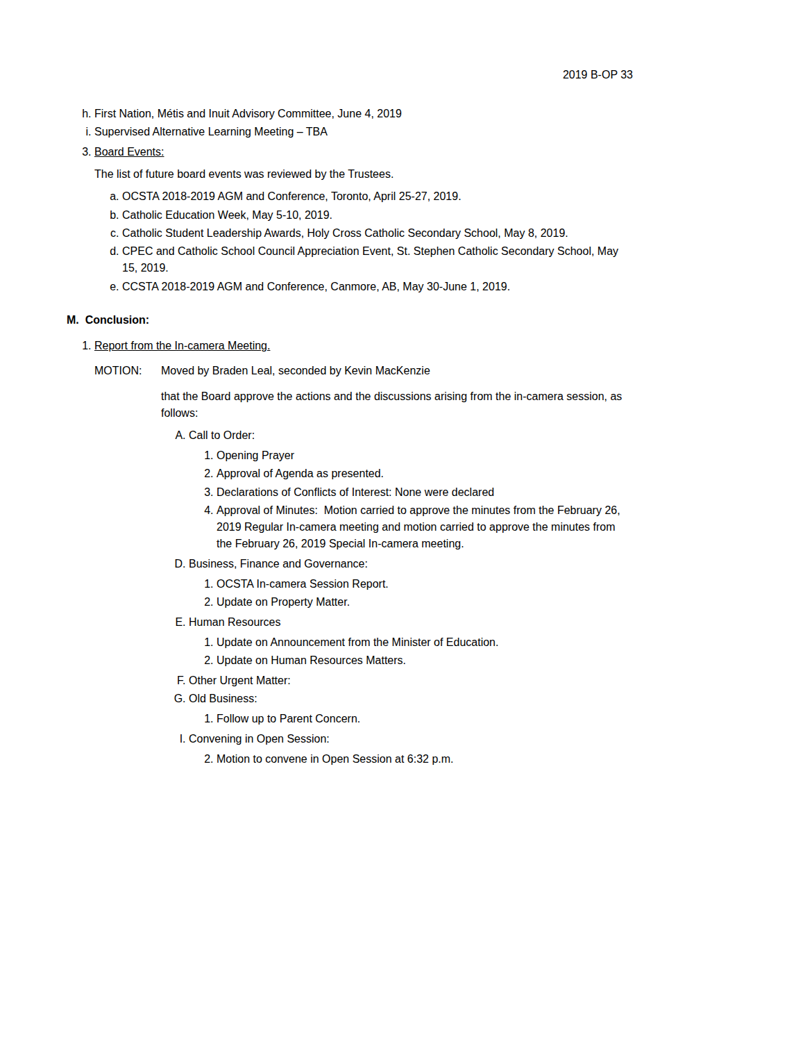2019 B-OP 33
First Nation, Métis and Inuit Advisory Committee, June 4, 2019
Supervised Alternative Learning Meeting – TBA
Board Events:
The list of future board events was reviewed by the Trustees.
OCSTA 2018-2019 AGM and Conference, Toronto, April 25-27, 2019.
Catholic Education Week, May 5-10, 2019.
Catholic Student Leadership Awards, Holy Cross Catholic Secondary School, May 8, 2019.
CPEC and Catholic School Council Appreciation Event, St. Stephen Catholic Secondary School, May 15, 2019.
CCSTA 2018-2019 AGM and Conference, Canmore, AB, May 30-June 1, 2019.
M. Conclusion:
Report from the In-camera Meeting.
MOTION:
Moved by Braden Leal, seconded by Kevin MacKenzie
that the Board approve the actions and the discussions arising from the in-camera session, as follows:
Call to Order:
Opening Prayer
Approval of Agenda as presented.
Declarations of Conflicts of Interest: None were declared
Approval of Minutes: Motion carried to approve the minutes from the February 26, 2019 Regular In-camera meeting and motion carried to approve the minutes from the February 26, 2019 Special In-camera meeting.
Business, Finance and Governance:
OCSTA In-camera Session Report.
Update on Property Matter.
Human Resources
Update on Announcement from the Minister of Education.
Update on Human Resources Matters.
Other Urgent Matter:
Old Business:
Follow up to Parent Concern.
Convening in Open Session:
Motion to convene in Open Session at 6:32 p.m.